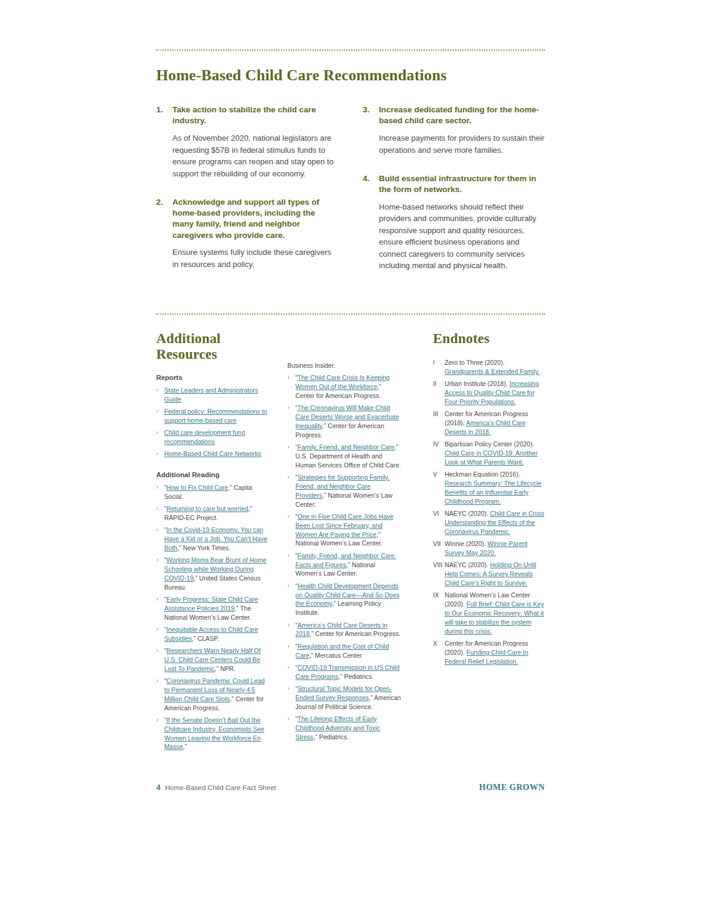Home-Based Child Care Recommendations
1.
Take action to stabilize the child care industry.
As of November 2020, national legislators are requesting $57B in federal stimulus funds to ensure programs can reopen and stay open to support the rebuilding of our economy.
2.
Acknowledge and support all types of home-based providers, including the many family, friend and neighbor caregivers who provide care.
Ensure systems fully include these caregivers in resources and policy.
3.
Increase dedicated funding for the home-based child care sector.
Increase payments for providers to sustain their operations and serve more families.
4.
Build essential infrastructure for them in the form of networks.
Home-based networks should reflect their providers and communities, provide culturally responsive support and quality resources, ensure efficient business operations and connect caregivers to community services including mental and physical health.
Additional Resources
Reports
State Leaders and Administrators Guide
Federal policy: Recommendations to support home-based care
Child care development fund recommendations
Home-Based Child Care Networks
Additional Reading
“How to Fix Child Care,” Capita Social.
“Returning to care but worried,” RAPID-EC Project.
“In the Covid-19 Economy, You can Have a Kid or a Job. You Can’t Have Both,” New York Times.
“Working Moms Bear Brunt of Home Schooling while Working During COVID-19,” United States Census Bureau.
“Early Progress: State Child Care Assistance Policies 2019,” The National Women’s Law Center.
“Inequitable Access to Child Care Subsidies,” CLASP.
“Researchers Warn Nearly Half Of U.S. Child Care Centers Could Be Lost To Pandemic,” NPR.
“Coronavirus Pandemic Could Lead to Permanent Loss of Nearly 4.5 Million Child Care Slots,” Center for American Progress.
“If the Senate Doesn’t Bail Out the Childcare Industry, Economists See Women Leaving the Workforce En Masse,”
Business Insider.
“The Child Care Crisis Is Keeping Women Out of the Workforce,” Center for American Progress.
“The Coronavirus Will Make Child Care Deserts Worse and Exacerbate Inequality,” Center for American Progress.
“Family, Friend, and Neighbor Care,” U.S. Department of Health and Human Services Office of Child Care.
“Strategies for Supporting Family, Friend, and Neighbor Care Providers,” National Women’s Law Center.
“One in Five Child Care Jobs Have Been Lost Since February, and Women Are Paying the Price,” National Women’s Law Center.
“Family, Friend, and Neighbor Care: Facts and Figures,” National Women’s Law Center.
“Health Child Development Depends on Quality Child Care—And So Does the Economy,” Learning Policy Institute.
“America’s Child Care Deserts in 2018,” Center for American Progress.
“Regulation and the Cost of Child Care,” Mercatus Center.
“COVID-19 Transmission in US Child Care Programs,” Pediatrics.
“Structural Topic Models for Open-Ended Survey Responses,” American Journal of Political Science.
“The Lifelong Effects of Early Childhood Adversity and Toxic Stress,” Pediatrics.
Endnotes
IZero to Three (2020). Grandparents & Extended Family.
IIUrban Institute (2018). Increasing Access to Quality Child Care for Four Priority Populations.
IIICenter for American Progress (2018). America’s Child Care Deserts in 2018.
IVBipartisan Policy Center (2020). Child Care in COVID-19: Another Look at What Parents Want.
VHeckman Equation (2016). Research Summary: The Lifecycle Benefits of an Influential Early Childhood Program.
VINAEYC (2020). Child Care in Crisis Understanding the Effects of the Coronavirus Pandemic.
VIIWinnie (2020). Winnie Parent Survey May 2020.
VIIINAEYC (2020). Holding On Until Help Comes: A Survey Reveals Child Care’s Right to Survive.
IXNational Women’s Law Center (2020). Full Brief: Child Care is Key to Our Economic Recovery: What it will take to stabilize the system during this crisis.
XCenter for American Progress (2020). Funding Child Care In Federal Relief Legislation.
4 Home-Based Child Care Fact Sheet
HOME GROWN